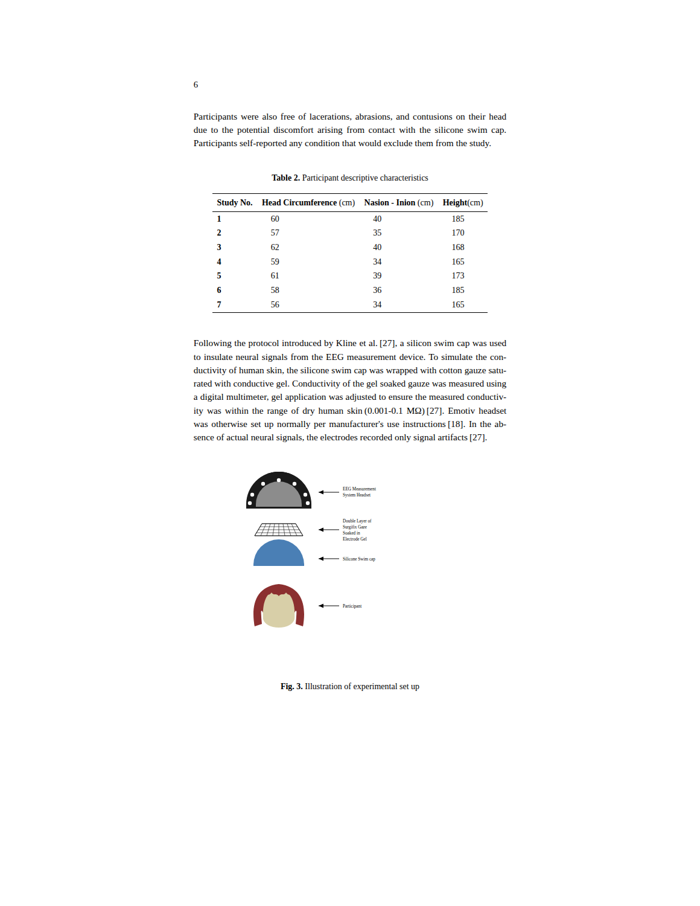6
Participants were also free of lacerations, abrasions, and contusions on their head due to the potential discomfort arising from contact with the silicone swim cap. Participants self-reported any condition that would exclude them from the study.
Table 2. Participant descriptive characteristics
| Study No. | Head Circumference (cm) | Nasion - Inion (cm) | Height (cm) |
| --- | --- | --- | --- |
| 1 | 60 | 40 | 185 |
| 2 | 57 | 35 | 170 |
| 3 | 62 | 40 | 168 |
| 4 | 59 | 34 | 165 |
| 5 | 61 | 39 | 173 |
| 6 | 58 | 36 | 185 |
| 7 | 56 | 34 | 165 |
Following the protocol introduced by Kline et al. [27], a silicon swim cap was used to insulate neural signals from the EEG measurement device. To simulate the conductivity of human skin, the silicone swim cap was wrapped with cotton gauze saturated with conductive gel. Conductivity of the gel soaked gauze was measured using a digital multimeter, gel application was adjusted to ensure the measured conductivity was within the range of dry human skin (0.001-0.1 MΩ) [27]. Emotiv headset was otherwise set up normally per manufacturer's use instructions [18]. In the absence of actual neural signals, the electrodes recorded only signal artifacts [27].
EEG Measurement System Headset Double Layer of Surgifix Gaze Soaked in Electrode Gel Silicone Swim cap Participant
Fig. 3. Illustration of experimental set up